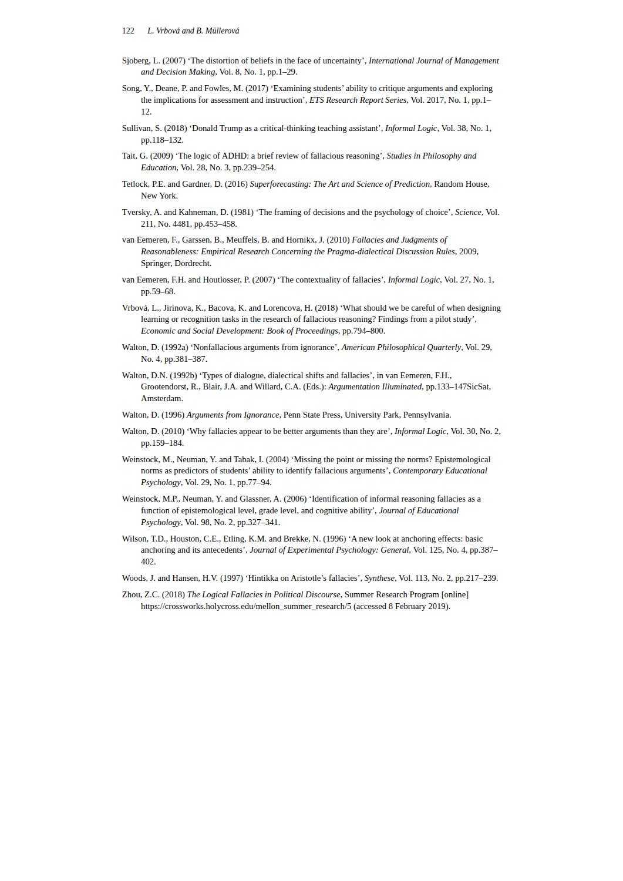122 L. Vrbová and B. Müllerová
Sjoberg, L. (2007) ‘The distortion of beliefs in the face of uncertainty’, International Journal of Management and Decision Making, Vol. 8, No. 1, pp.1–29.
Song, Y., Deane, P. and Fowles, M. (2017) ‘Examining students’ ability to critique arguments and exploring the implications for assessment and instruction’, ETS Research Report Series, Vol. 2017, No. 1, pp.1–12.
Sullivan, S. (2018) ‘Donald Trump as a critical-thinking teaching assistant’, Informal Logic, Vol. 38, No. 1, pp.118–132.
Tait, G. (2009) ‘The logic of ADHD: a brief review of fallacious reasoning’, Studies in Philosophy and Education, Vol. 28, No. 3, pp.239–254.
Tetlock, P.E. and Gardner, D. (2016) Superforecasting: The Art and Science of Prediction, Random House, New York.
Tversky, A. and Kahneman, D. (1981) ‘The framing of decisions and the psychology of choice’, Science, Vol. 211, No. 4481, pp.453–458.
van Eemeren, F., Garssen, B., Meuffels, B. and Hornikx, J. (2010) Fallacies and Judgments of Reasonableness: Empirical Research Concerning the Pragma-dialectical Discussion Rules, 2009, Springer, Dordrecht.
van Eemeren, F.H. and Houtlosser, P. (2007) ‘The contextuality of fallacies’, Informal Logic, Vol. 27, No. 1, pp.59–68.
Vrbová, L., Jirinova, K., Bacova, K. and Lorencova, H. (2018) ‘What should we be careful of when designing learning or recognition tasks in the research of fallacious reasoning? Findings from a pilot study’, Economic and Social Development: Book of Proceedings, pp.794–800.
Walton, D. (1992a) ‘Nonfallacious arguments from ignorance’, American Philosophical Quarterly, Vol. 29, No. 4, pp.381–387.
Walton, D.N. (1992b) ‘Types of dialogue, dialectical shifts and fallacies’, in van Eemeren, F.H., Grootendorst, R., Blair, J.A. and Willard, C.A. (Eds.): Argumentation Illuminated, pp.133–147SicSat, Amsterdam.
Walton, D. (1996) Arguments from Ignorance, Penn State Press, University Park, Pennsylvania.
Walton, D. (2010) ‘Why fallacies appear to be better arguments than they are’, Informal Logic, Vol. 30, No. 2, pp.159–184.
Weinstock, M., Neuman, Y. and Tabak, I. (2004) ‘Missing the point or missing the norms? Epistemological norms as predictors of students’ ability to identify fallacious arguments’, Contemporary Educational Psychology, Vol. 29, No. 1, pp.77–94.
Weinstock, M.P., Neuman, Y. and Glassner, A. (2006) ‘Identification of informal reasoning fallacies as a function of epistemological level, grade level, and cognitive ability’, Journal of Educational Psychology, Vol. 98, No. 2, pp.327–341.
Wilson, T.D., Houston, C.E., Etling, K.M. and Brekke, N. (1996) ‘A new look at anchoring effects: basic anchoring and its antecedents’, Journal of Experimental Psychology: General, Vol. 125, No. 4, pp.387–402.
Woods, J. and Hansen, H.V. (1997) ‘Hintikka on Aristotle’s fallacies’, Synthese, Vol. 113, No. 2, pp.217–239.
Zhou, Z.C. (2018) The Logical Fallacies in Political Discourse, Summer Research Program [online] https://crossworks.holycross.edu/mellon_summer_research/5 (accessed 8 February 2019).